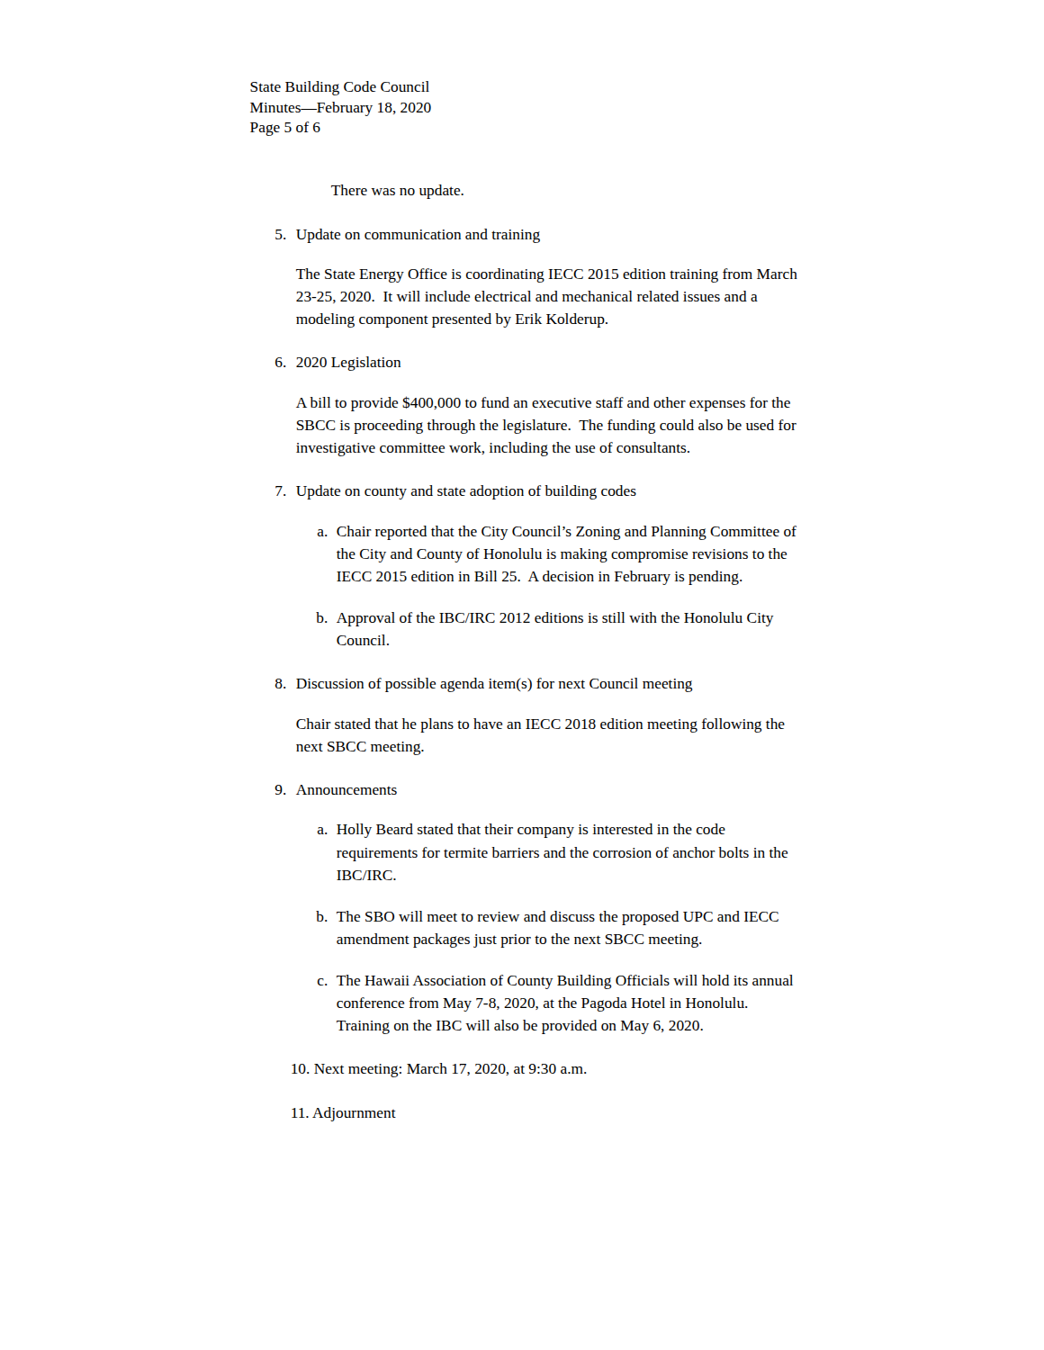State Building Code Council
Minutes—February 18, 2020
Page 5 of 6
There was no update.
Update on communication and training
The State Energy Office is coordinating IECC 2015 edition training from March 23-25, 2020. It will include electrical and mechanical related issues and a modeling component presented by Erik Kolderup.
2020 Legislation
A bill to provide $400,000 to fund an executive staff and other expenses for the SBCC is proceeding through the legislature. The funding could also be used for investigative committee work, including the use of consultants.
Update on county and state adoption of building codes
Chair reported that the City Council’s Zoning and Planning Committee of the City and County of Honolulu is making compromise revisions to the IECC 2015 edition in Bill 25. A decision in February is pending.
Approval of the IBC/IRC 2012 editions is still with the Honolulu City Council.
Discussion of possible agenda item(s) for next Council meeting
Chair stated that he plans to have an IECC 2018 edition meeting following the next SBCC meeting.
Announcements
Holly Beard stated that their company is interested in the code requirements for termite barriers and the corrosion of anchor bolts in the IBC/IRC.
The SBO will meet to review and discuss the proposed UPC and IECC amendment packages just prior to the next SBCC meeting.
The Hawaii Association of County Building Officials will hold its annual conference from May 7-8, 2020, at the Pagoda Hotel in Honolulu. Training on the IBC will also be provided on May 6, 2020.
10. Next meeting: March 17, 2020, at 9:30 a.m.
11. Adjournment